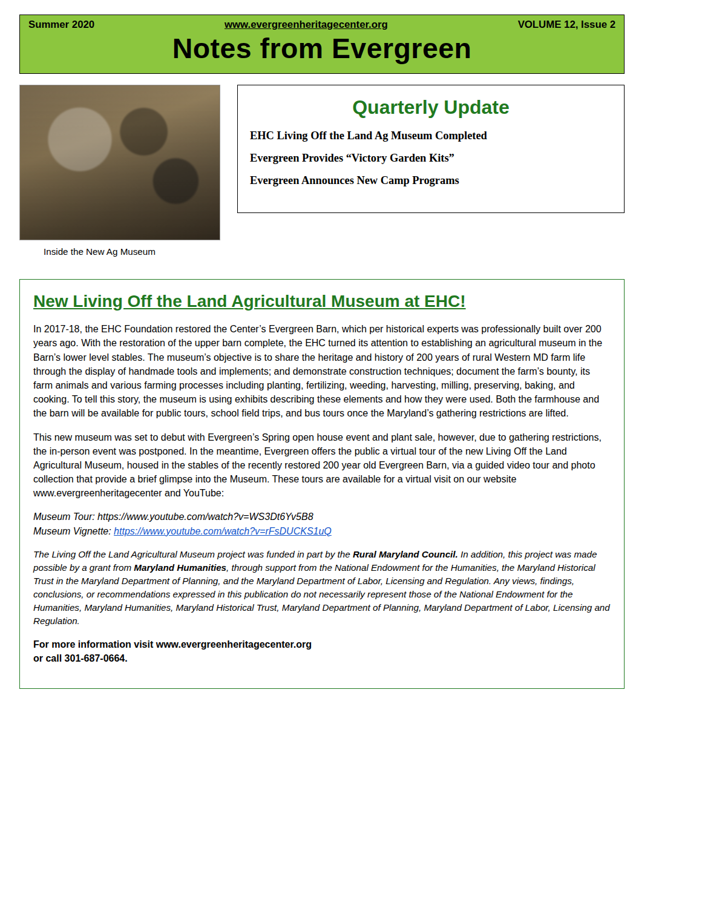Summer 2020 www.evergreenheritagecenter.org VOLUME 12, Issue 2
Notes from Evergreen
Inside the New Ag Museum
Quarterly Update
EHC Living Off the Land Ag Museum Completed
Evergreen Provides “Victory Garden Kits”
Evergreen Announces New Camp Programs
New Living Off the Land Agricultural Museum at EHC!
In 2017-18, the EHC Foundation restored the Center’s Evergreen Barn, which per historical experts was professionally built over 200 years ago. With the restoration of the upper barn complete, the EHC turned its attention to establishing an agricultural museum in the Barn’s lower level stables. The museum’s objective is to share the heritage and history of 200 years of rural Western MD farm life through the display of handmade tools and implements; and demonstrate construction techniques; document the farm’s bounty, its farm animals and various farming processes including planting, fertilizing, weeding, harvesting, milling, preserving, baking, and cooking. To tell this story, the museum is using exhibits describing these elements and how they were used. Both the farmhouse and the barn will be available for public tours, school field trips, and bus tours once the Maryland’s gathering restrictions are lifted.
This new museum was set to debut with Evergreen’s Spring open house event and plant sale, however, due to gathering restrictions, the in-person event was postponed. In the meantime, Evergreen offers the public a virtual tour of the new Living Off the Land Agricultural Museum, housed in the stables of the recently restored 200 year old Evergreen Barn, via a guided video tour and photo collection that provide a brief glimpse into the Museum. These tours are available for a virtual visit on our website www.evergreenheritagecenter and YouTube:
Museum Tour: https://www.youtube.com/watch?v=WS3Dt6Yv5B8
Museum Vignette: https://www.youtube.com/watch?v=rFsDUCKS1uQ
The Living Off the Land Agricultural Museum project was funded in part by the Rural Maryland Council. In addition, this project was made possible by a grant from Maryland Humanities, through support from the National Endowment for the Humanities, the Maryland Historical Trust in the Maryland Department of Planning, and the Maryland Department of Labor, Licensing and Regulation. Any views, findings, conclusions, or recommendations expressed in this publication do not necessarily represent those of the National Endowment for the Humanities, Maryland Humanities, Maryland Historical Trust, Maryland Department of Planning, Maryland Department of Labor, Licensing and Regulation.
For more information visit www.evergreenheritagecenter.org
or call 301-687-0664.